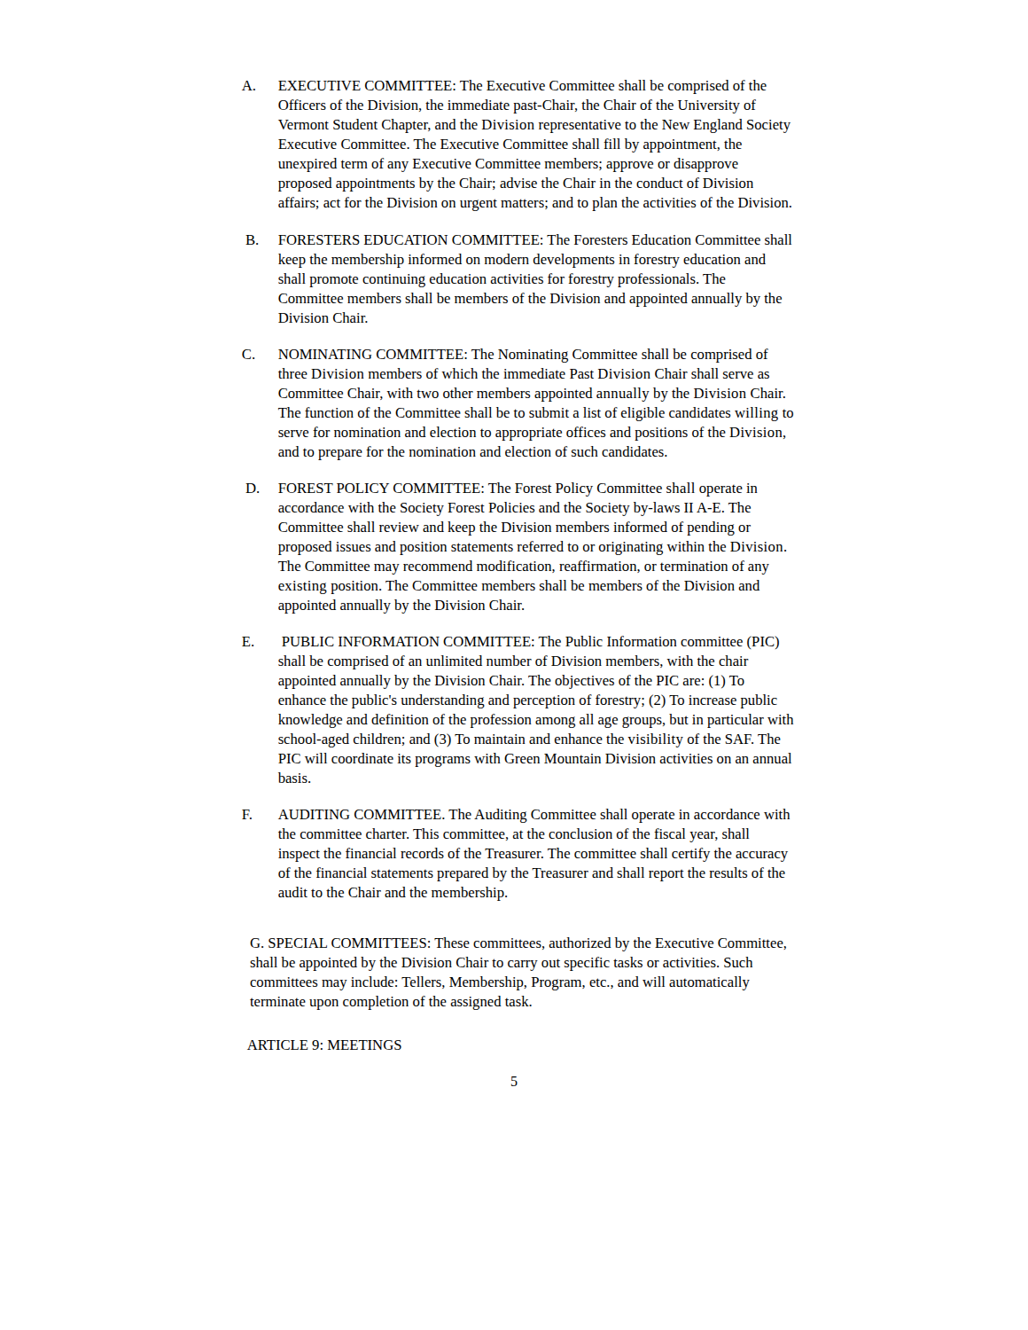A. EXECUTIVE COMMITTEE: The Executive Committee shall be comprised of the Officers of the Division, the immediate past-Chair, the Chair of the University of Vermont Student Chapter, and the Division representative to the New England Society Executive Committee. The Executive Committee shall fill by appointment, the unexpired term of any Executive Committee members; approve or disapprove proposed appointments by the Chair; advise the Chair in the conduct of Division affairs; act for the Division on urgent matters; and to plan the activities of the Division.
B. FORESTERS EDUCATION COMMITTEE: The Foresters Education Committee shall keep the membership informed on modern developments in forestry education and shall promote continuing education activities for forestry professionals. The Committee members shall be members of the Division and appointed annually by the Division Chair.
C. NOMINATING COMMITTEE: The Nominating Committee shall be comprised of three Division members of which the immediate Past Division Chair shall serve as Committee Chair, with two other members appointed annually by the Division Chair. The function of the Committee shall be to submit a list of eligible candidates willing to serve for nomination and election to appropriate offices and positions of the Division, and to prepare for the nomination and election of such candidates.
D. FOREST POLICY COMMITTEE: The Forest Policy Committee shall operate in accordance with the Society Forest Policies and the Society by-laws II A-E. The Committee shall review and keep the Division members informed of pending or proposed issues and position statements referred to or originating within the Division. The Committee may recommend modification, reaffirmation, or termination of any existing position. The Committee members shall be members of the Division and appointed annually by the Division Chair.
E. PUBLIC INFORMATION COMMITTEE: The Public Information committee (PIC) shall be comprised of an unlimited number of Division members, with the chair appointed annually by the Division Chair. The objectives of the PIC are: (1) To enhance the public's understanding and perception of forestry; (2) To increase public knowledge and definition of the profession among all age groups, but in particular with school-aged children; and (3) To maintain and enhance the visibility of the SAF. The PIC will coordinate its programs with Green Mountain Division activities on an annual basis.
F. AUDITING COMMITTEE. The Auditing Committee shall operate in accordance with the committee charter. This committee, at the conclusion of the fiscal year, shall inspect the financial records of the Treasurer. The committee shall certify the accuracy of the financial statements prepared by the Treasurer and shall report the results of the audit to the Chair and the membership.
G. SPECIAL COMMITTEES: These committees, authorized by the Executive Committee, shall be appointed by the Division Chair to carry out specific tasks or activities. Such committees may include: Tellers, Membership, Program, etc., and will automatically terminate upon completion of the assigned task.
ARTICLE 9: MEETINGS
5